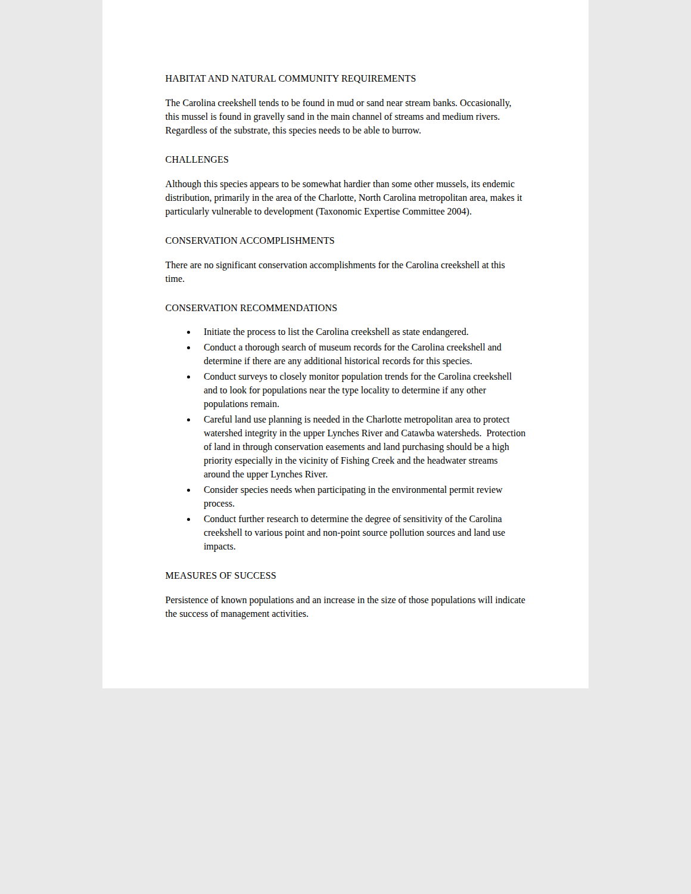Habitat and Natural Community Requirements
The Carolina creekshell tends to be found in mud or sand near stream banks. Occasionally, this mussel is found in gravelly sand in the main channel of streams and medium rivers. Regardless of the substrate, this species needs to be able to burrow.
Challenges
Although this species appears to be somewhat hardier than some other mussels, its endemic distribution, primarily in the area of the Charlotte, North Carolina metropolitan area, makes it particularly vulnerable to development (Taxonomic Expertise Committee 2004).
Conservation Accomplishments
There are no significant conservation accomplishments for the Carolina creekshell at this time.
Conservation Recommendations
Initiate the process to list the Carolina creekshell as state endangered.
Conduct a thorough search of museum records for the Carolina creekshell and determine if there are any additional historical records for this species.
Conduct surveys to closely monitor population trends for the Carolina creekshell and to look for populations near the type locality to determine if any other populations remain.
Careful land use planning is needed in the Charlotte metropolitan area to protect watershed integrity in the upper Lynches River and Catawba watersheds. Protection of land in through conservation easements and land purchasing should be a high priority especially in the vicinity of Fishing Creek and the headwater streams around the upper Lynches River.
Consider species needs when participating in the environmental permit review process.
Conduct further research to determine the degree of sensitivity of the Carolina creekshell to various point and non-point source pollution sources and land use impacts.
Measures of Success
Persistence of known populations and an increase in the size of those populations will indicate the success of management activities.